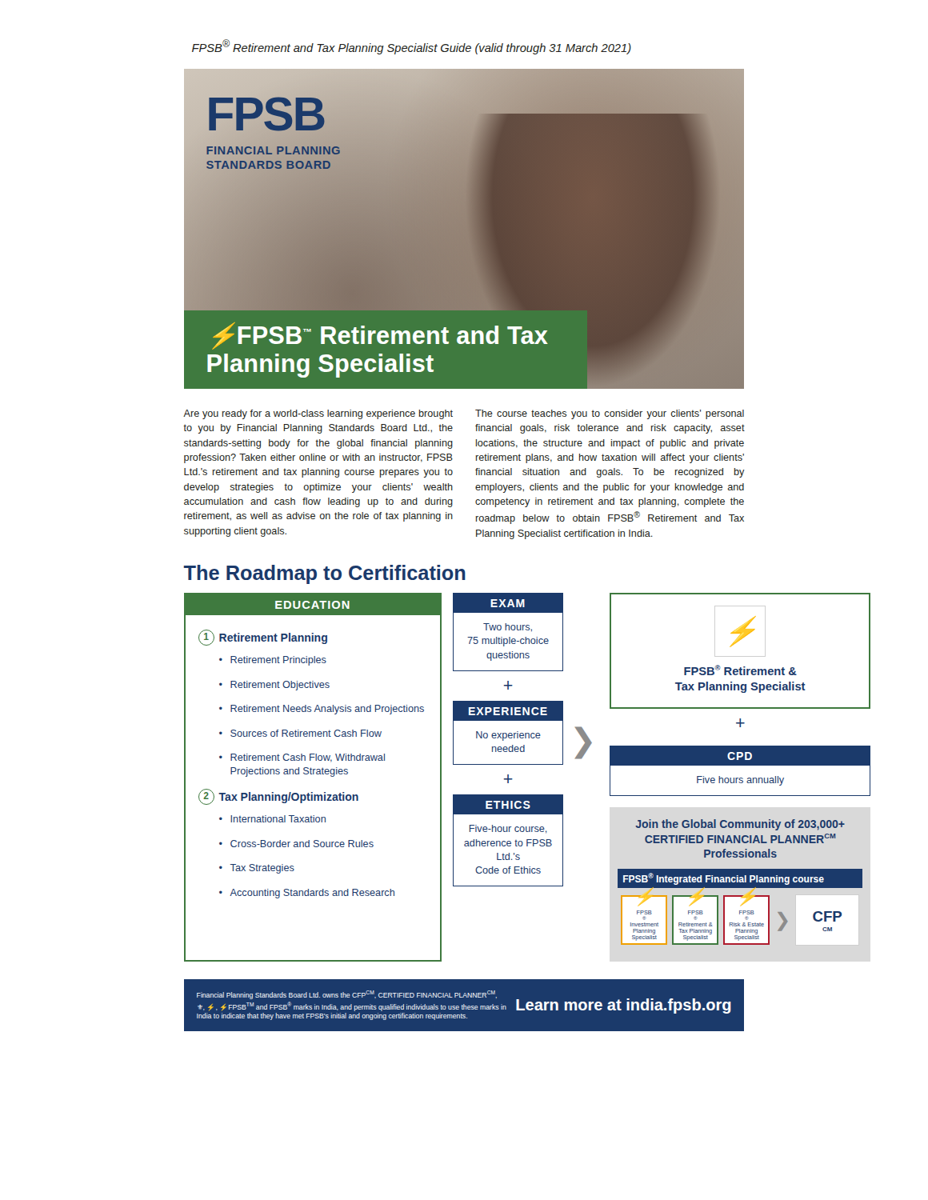FPSB® Retirement and Tax Planning Specialist Guide (valid through 31 March 2021)
FPSB
FINANCIAL PLANNING
STANDARDS BOARD
⚡FPSB™ Retirement and Tax Planning Specialist
Are you ready for a world-class learning experience brought to you by Financial Planning Standards Board Ltd., the standards-setting body for the global financial planning profession? Taken either online or with an instructor, FPSB Ltd.'s retirement and tax planning course prepares you to develop strategies to optimize your clients' wealth accumulation and cash flow leading up to and during retirement, as well as advise on the role of tax planning in supporting client goals.
The course teaches you to consider your clients' personal financial goals, risk tolerance and risk capacity, asset locations, the structure and impact of public and private retirement plans, and how taxation will affect your clients' financial situation and goals. To be recognized by employers, clients and the public for your knowledge and competency in retirement and tax planning, complete the roadmap below to obtain FPSB® Retirement and Tax Planning Specialist certification in India.
The Roadmap to Certification
EDUCATION
1 Retirement Planning
Retirement Principles
Retirement Objectives
Retirement Needs Analysis and Projections
Sources of Retirement Cash Flow
Retirement Cash Flow, Withdrawal Projections and Strategies
2 Tax Planning/Optimization
International Taxation
Cross-Border and Source Rules
Tax Strategies
Accounting Standards and Research
EXAM
Two hours,
75 multiple-choice questions
+
EXPERIENCE
No experience needed
+
ETHICS
Five-hour course,
adherence to FPSB Ltd.'s
Code of Ethics
❯
⚡
FPSB® Retirement &
Tax Planning Specialist
+
CPD
Five hours annually
Join the Global Community of 203,000+
CERTIFIED FINANCIAL PLANNERCM Professionals
FPSB® Integrated Financial Planning course
⚡
FPSB® Investment
Planning Specialist
⚡
FPSB® Retirement &
Tax Planning Specialist
⚡
FPSB® Risk & Estate
Planning Specialist
❯
CFPCM
Financial Planning Standards Board Ltd. owns the CFPCM, CERTIFIED FINANCIAL PLANNERCM, ⚜, ⚡, ⚡FPSBTM and FPSB® marks in India, and permits qualified individuals to use these marks in India to indicate that they have met FPSB's initial and ongoing certification requirements.
Learn more at india.fpsb.org